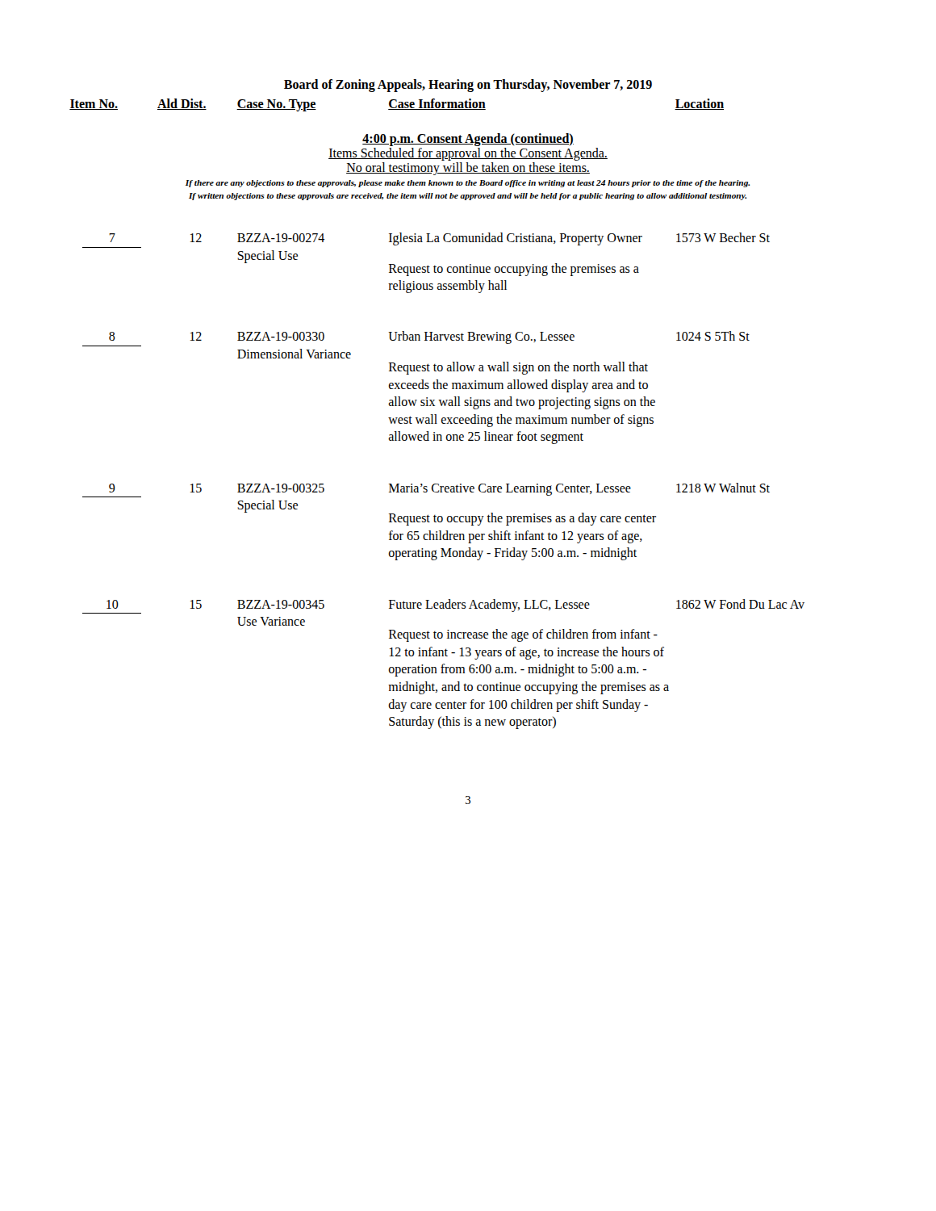Board of Zoning Appeals, Hearing on Thursday, November 7, 2019
| Item No. | Ald Dist. | Case No. Type | Case Information | Location |
4:00 p.m. Consent Agenda (continued)
Items Scheduled for approval on the Consent Agenda.
No oral testimony will be taken on these items.
If there are any objections to these approvals, please make them known to the Board office in writing at least 24 hours prior to the time of the hearing.
If written objections to these approvals are received, the item will not be approved and will be held for a public hearing to allow additional testimony.
| 7 | 12 | BZZA-19-00274 Special Use | Iglesia La Comunidad Cristiana, Property Owner Request to continue occupying the premises as a religious assembly hall | 1573 W Becher St |
| 8 | 12 | BZZA-19-00330 Dimensional Variance | Urban Harvest Brewing Co., Lessee Request to allow a wall sign on the north wall that exceeds the maximum allowed display area and to allow six wall signs and two projecting signs on the west wall exceeding the maximum number of signs allowed in one 25 linear foot segment | 1024 S 5Th St |
| 9 | 15 | BZZA-19-00325 Special Use | Maria’s Creative Care Learning Center, Lessee Request to occupy the premises as a day care center for 65 children per shift infant to 12 years of age, operating Monday - Friday 5:00 a.m. - midnight | 1218 W Walnut St |
| 10 | 15 | BZZA-19-00345 Use Variance | Future Leaders Academy, LLC, Lessee Request to increase the age of children from infant - 12 to infant - 13 years of age, to increase the hours of operation from 6:00 a.m. - midnight to 5:00 a.m. - midnight, and to continue occupying the premises as a day care center for 100 children per shift Sunday - Saturday (this is a new operator) | 1862 W Fond Du Lac Av |
3